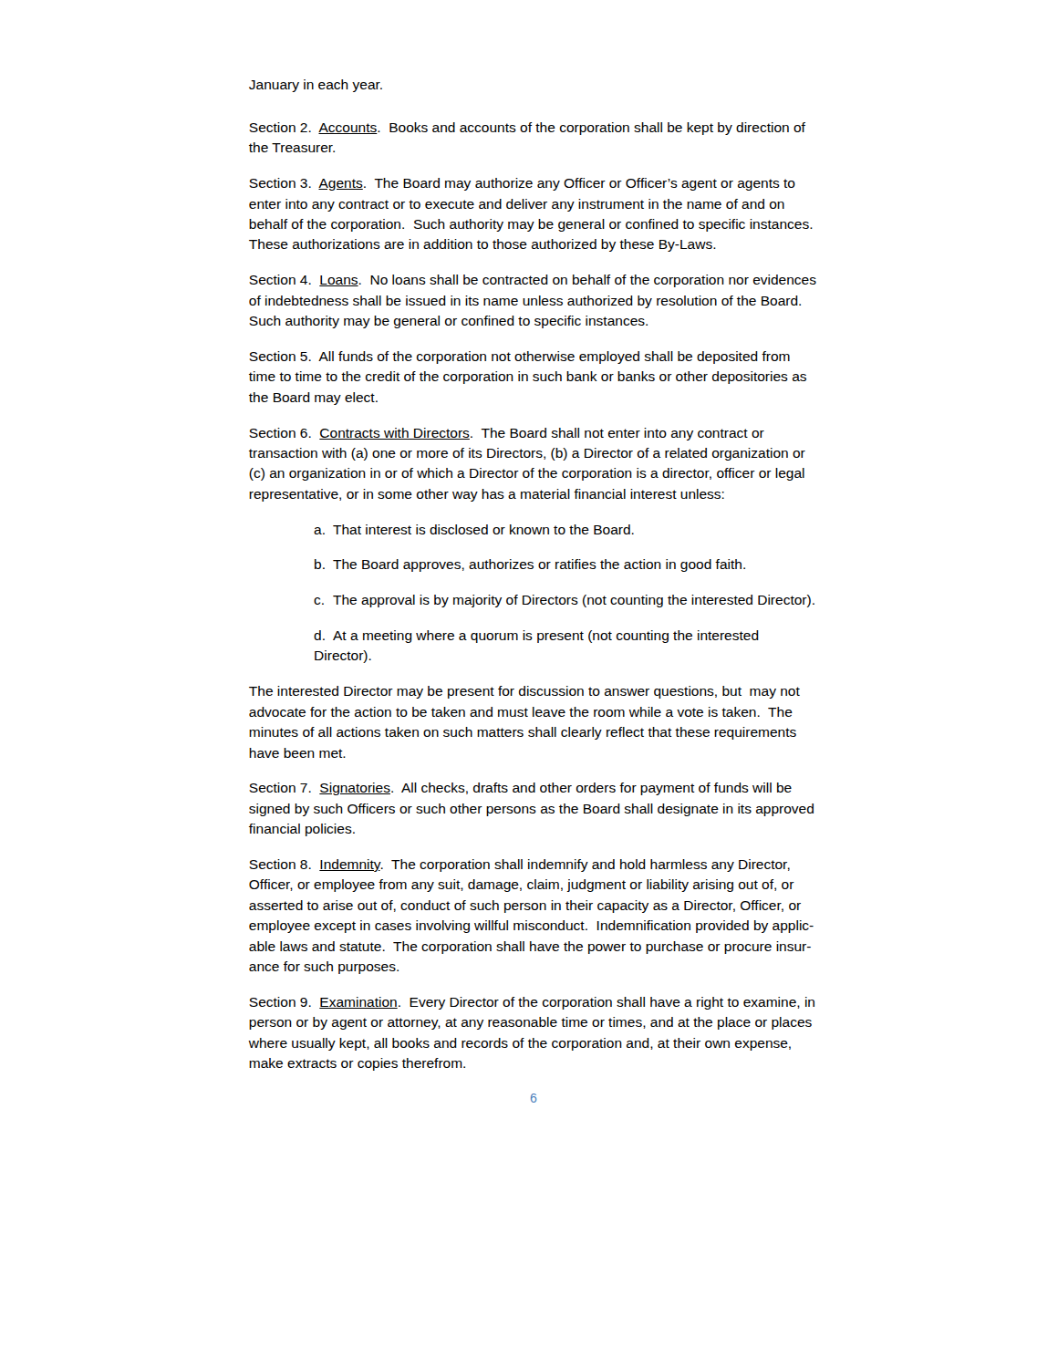January in each year.
Section 2. Accounts. Books and accounts of the corporation shall be kept by direction of the Treasurer.
Section 3. Agents. The Board may authorize any Officer or Officer’s agent or agents to enter into any contract or to execute and deliver any instrument in the name of and on behalf of the corporation. Such authority may be general or confined to specific instances. These authorizations are in addition to those authorized by these By-Laws.
Section 4. Loans. No loans shall be contracted on behalf of the corporation nor evidences of indebtedness shall be issued in its name unless authorized by resolution of the Board. Such authority may be general or confined to specific instances.
Section 5. All funds of the corporation not otherwise employed shall be deposited from time to time to the credit of the corporation in such bank or banks or other depositories as the Board may elect.
Section 6. Contracts with Directors. The Board shall not enter into any contract or transaction with (a) one or more of its Directors, (b) a Director of a related organization or (c) an organization in or of which a Director of the corporation is a director, officer or legal representative, or in some other way has a material financial interest unless:
a. That interest is disclosed or known to the Board.
b. The Board approves, authorizes or ratifies the action in good faith.
c. The approval is by majority of Directors (not counting the interested Director).
d. At a meeting where a quorum is present (not counting the interested Director).
The interested Director may be present for discussion to answer questions, but may not advocate for the action to be taken and must leave the room while a vote is taken. The minutes of all actions taken on such matters shall clearly reflect that these requirements have been met.
Section 7. Signatories. All checks, drafts and other orders for payment of funds will be signed by such Officers or such other persons as the Board shall designate in its approved financial policies.
Section 8. Indemnity. The corporation shall indemnify and hold harmless any Director, Officer, or employee from any suit, damage, claim, judgment or liability arising out of, or asserted to arise out of, conduct of such person in their capacity as a Director, Officer, or employee except in cases involving willful misconduct. Indemnification provided by applic-able laws and statute. The corporation shall have the power to purchase or procure insur-ance for such purposes.
Section 9. Examination. Every Director of the corporation shall have a right to examine, in person or by agent or attorney, at any reasonable time or times, and at the place or places where usually kept, all books and records of the corporation and, at their own expense, make extracts or copies therefrom.
6